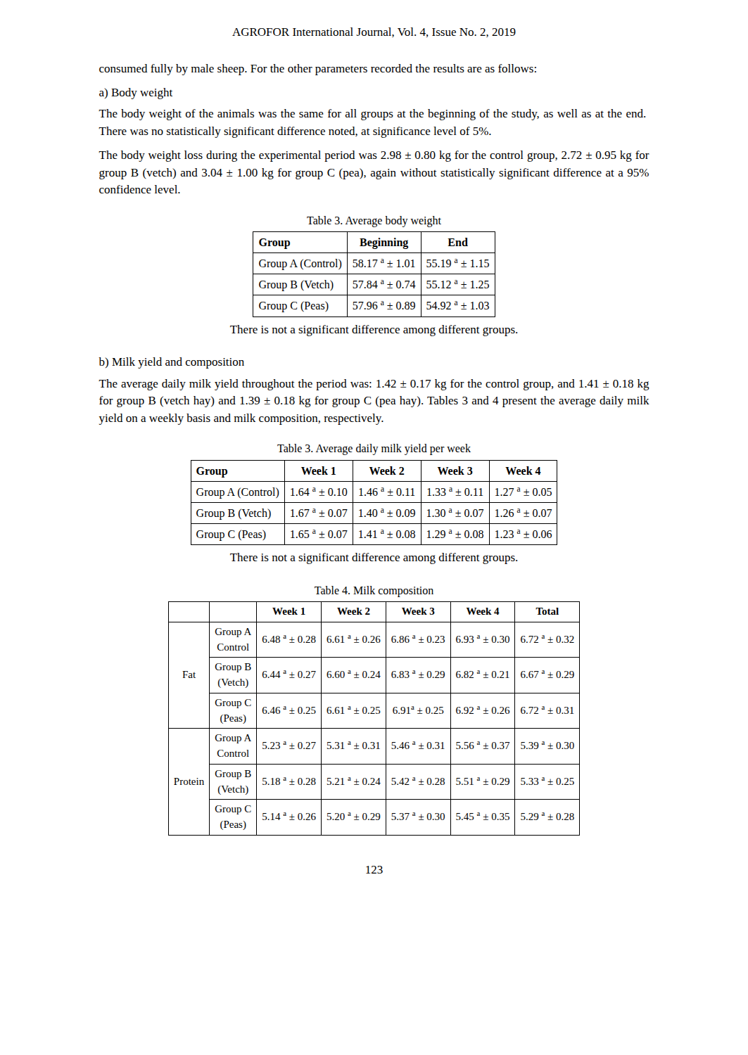AGROFOR International Journal, Vol. 4, Issue No. 2, 2019
consumed fully by male sheep. For the other parameters recorded the results are as follows:
a) Body weight
The body weight of the animals was the same for all groups at the beginning of the study, as well as at the end. There was no statistically significant difference noted, at significance level of 5%.
The body weight loss during the experimental period was 2.98 ± 0.80 kg for the control group, 2.72 ± 0.95 kg for group B (vetch) and 3.04 ± 1.00 kg for group C (pea), again without statistically significant difference at a 95% confidence level.
Table 3. Average body weight
| Group | Beginning | End |
| --- | --- | --- |
| Group A (Control) | 58.17 a ± 1.01 | 55.19 a ± 1.15 |
| Group B (Vetch) | 57.84 a ± 0.74 | 55.12 a ± 1.25 |
| Group C (Peas) | 57.96 a ± 0.89 | 54.92 a ± 1.03 |
There is not a significant difference among different groups.
b) Milk yield and composition
The average daily milk yield throughout the period was: 1.42 ± 0.17 kg for the control group, and 1.41 ± 0.18 kg for group B (vetch hay) and 1.39 ± 0.18 kg for group C (pea hay). Tables 3 and 4 present the average daily milk yield on a weekly basis and milk composition, respectively.
Table 3. Average daily milk yield per week
| Group | Week 1 | Week 2 | Week 3 | Week 4 |
| --- | --- | --- | --- | --- |
| Group A (Control) | 1.64 a ± 0.10 | 1.46 a ± 0.11 | 1.33 a ± 0.11 | 1.27 a ± 0.05 |
| Group B (Vetch) | 1.67 a ± 0.07 | 1.40 a ± 0.09 | 1.30 a ± 0.07 | 1.26 a ± 0.07 |
| Group C (Peas) | 1.65 a ± 0.07 | 1.41 a ± 0.08 | 1.29 a ± 0.08 | 1.23 a ± 0.06 |
There is not a significant difference among different groups.
Table 4. Milk composition
| | | Week 1 | Week 2 | Week 3 | Week 4 | Total |
| --- | --- | --- | --- | --- | --- | --- |
| Fat | Group A Control | 6.48 a ± 0.28 | 6.61 a ± 0.26 | 6.86 a ± 0.23 | 6.93 a ± 0.30 | 6.72 a ± 0.32 |
| Group B (Vetch) | 6.44 a ± 0.27 | 6.60 a ± 0.24 | 6.83 a ± 0.29 | 6.82 a ± 0.21 | 6.67 a ± 0.29 |
| Group C (Peas) | 6.46 a ± 0.25 | 6.61 a ± 0.25 | 6.91 a ± 0.25 | 6.92 a ± 0.26 | 6.72 a ± 0.31 |
| Protein | Group A Control | 5.23 a ± 0.27 | 5.31 a ± 0.31 | 5.46 a ± 0.31 | 5.56 a ± 0.37 | 5.39 a ± 0.30 |
| Group B (Vetch) | 5.18 a ± 0.28 | 5.21 a ± 0.24 | 5.42 a ± 0.28 | 5.51 a ± 0.29 | 5.33 a ± 0.25 |
| Group C (Peas) | 5.14 a ± 0.26 | 5.20 a ± 0.29 | 5.37 a ± 0.30 | 5.45 a ± 0.35 | 5.29 a ± 0.28 |
123